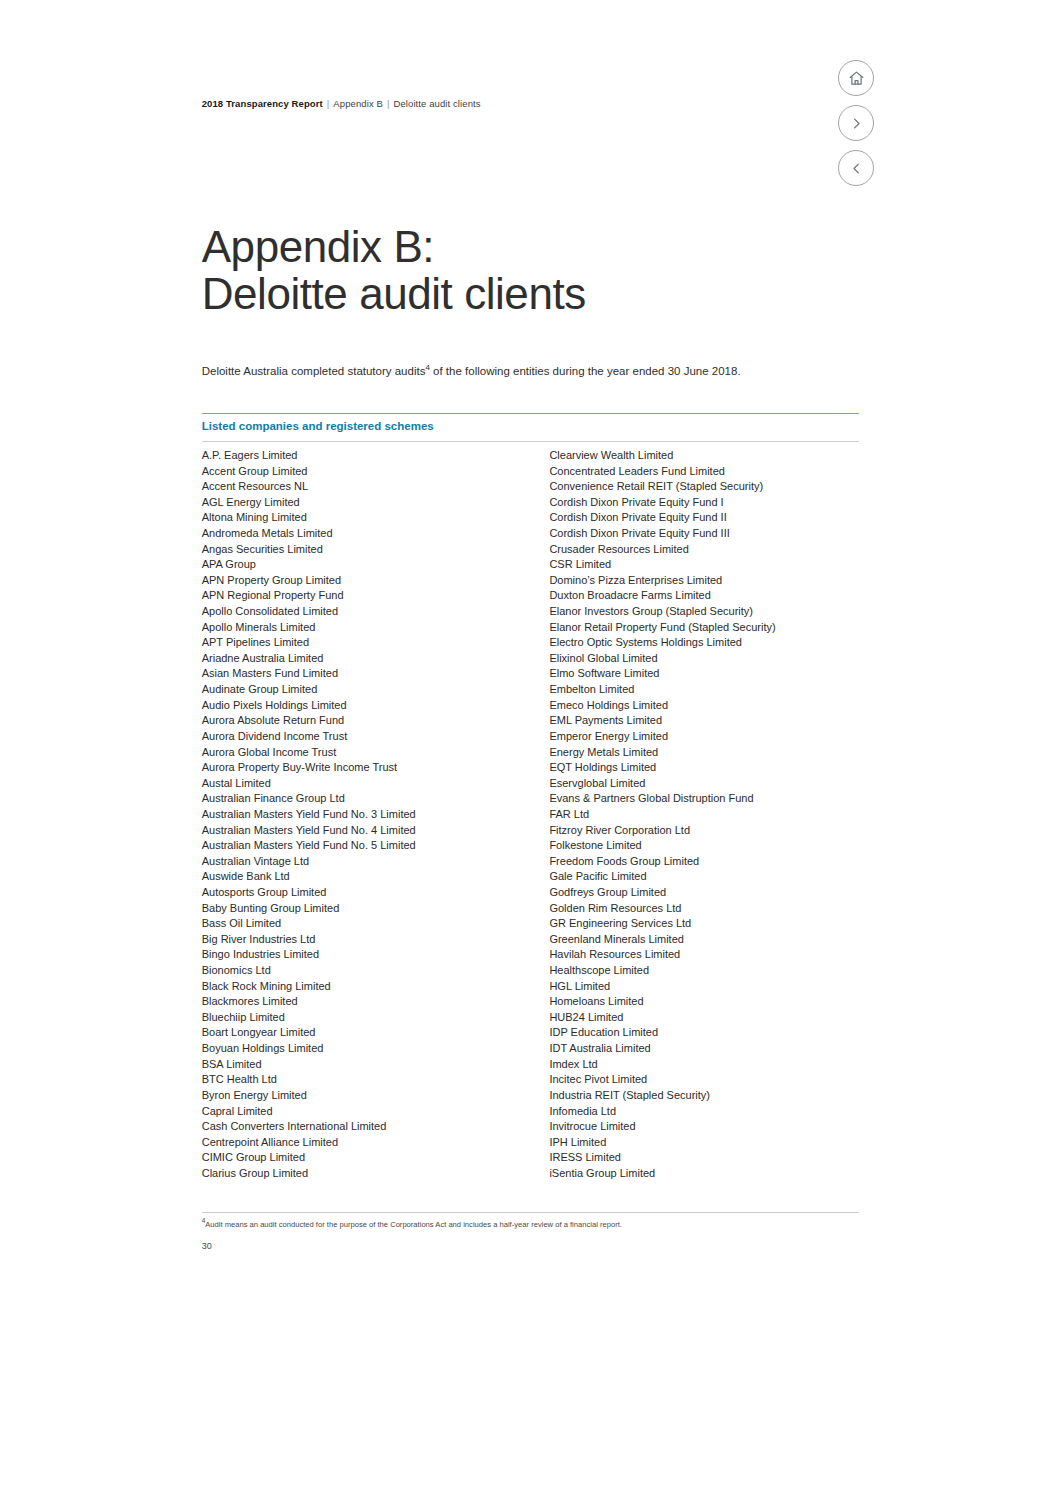2018 Transparency Report|Appendix B|Deloitte audit clients
Appendix B:Deloitte audit clients
Deloitte Australia completed statutory audits4 of the following entities during the year ended 30 June 2018.
Listed companies and registered schemes
A.P. Eagers Limited
Accent Group Limited
Accent Resources NL
AGL Energy Limited
Altona Mining Limited
Andromeda Metals Limited
Angas Securities Limited
APA Group
APN Property Group Limited
APN Regional Property Fund
Apollo Consolidated Limited
Apollo Minerals Limited
APT Pipelines Limited
Ariadne Australia Limited
Asian Masters Fund Limited
Audinate Group Limited
Audio Pixels Holdings Limited
Aurora Absolute Return Fund
Aurora Dividend Income Trust
Aurora Global Income Trust
Aurora Property Buy-Write Income Trust
Austal Limited
Australian Finance Group Ltd
Australian Masters Yield Fund No. 3 Limited
Australian Masters Yield Fund No. 4 Limited
Australian Masters Yield Fund No. 5 Limited
Australian Vintage Ltd
Auswide Bank Ltd
Autosports Group Limited
Baby Bunting Group Limited
Bass Oil Limited
Big River Industries Ltd
Bingo Industries Limited
Bionomics Ltd
Black Rock Mining Limited
Blackmores Limited
Bluechiip Limited
Boart Longyear Limited
Boyuan Holdings Limited
BSA Limited
BTC Health Ltd
Byron Energy Limited
Capral Limited
Cash Converters International Limited
Centrepoint Alliance Limited
CIMIC Group Limited
Clarius Group Limited
Clearview Wealth Limited
Concentrated Leaders Fund Limited
Convenience Retail REIT (Stapled Security)
Cordish Dixon Private Equity Fund I
Cordish Dixon Private Equity Fund II
Cordish Dixon Private Equity Fund III
Crusader Resources Limited
CSR Limited
Domino’s Pizza Enterprises Limited
Duxton Broadacre Farms Limited
Elanor Investors Group (Stapled Security)
Elanor Retail Property Fund (Stapled Security)
Electro Optic Systems Holdings Limited
Elixinol Global Limited
Elmo Software Limited
Embelton Limited
Emeco Holdings Limited
EML Payments Limited
Emperor Energy Limited
Energy Metals Limited
EQT Holdings Limited
Eservglobal Limited
Evans & Partners Global Distruption Fund
FAR Ltd
Fitzroy River Corporation Ltd
Folkestone Limited
Freedom Foods Group Limited
Gale Pacific Limited
Godfreys Group Limited
Golden Rim Resources Ltd
GR Engineering Services Ltd
Greenland Minerals Limited
Havilah Resources Limited
Healthscope Limited
HGL Limited
Homeloans Limited
HUB24 Limited
IDP Education Limited
IDT Australia Limited
Imdex Ltd
Incitec Pivot Limited
Industria REIT (Stapled Security)
Infomedia Ltd
Invitrocue Limited
IPH Limited
IRESS Limited
iSentia Group Limited
4Audit means an audit conducted for the purpose of the Corporations Act and includes a half-year review of a financial report.
30